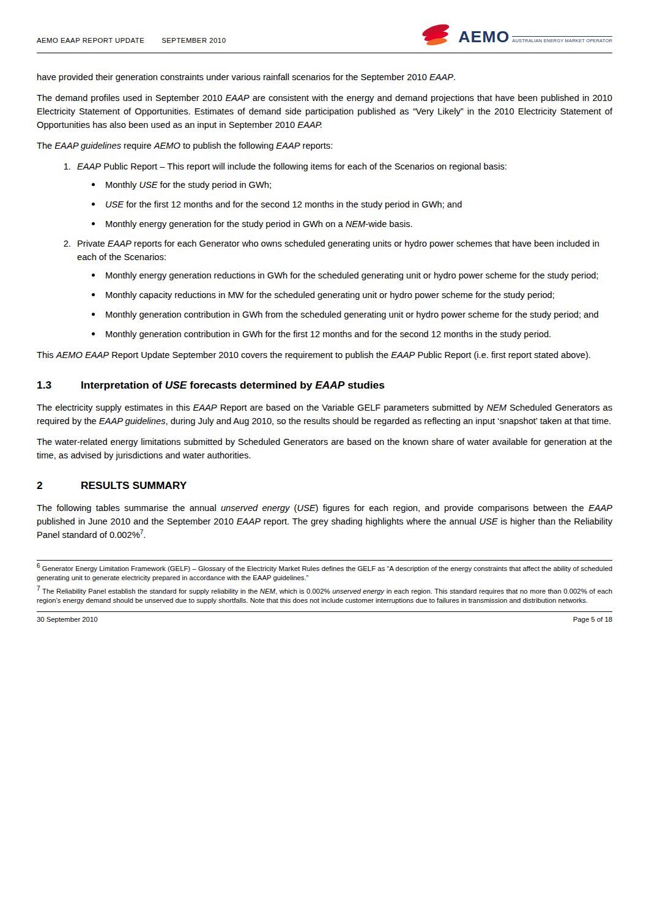AEMO EAAP REPORT UPDATE SEPTEMBER 2010
AEMO AUSTRALIAN ENERGY MARKET OPERATOR
have provided their generation constraints under various rainfall scenarios for the September 2010 EAAP.
The demand profiles used in September 2010 EAAP are consistent with the energy and demand projections that have been published in 2010 Electricity Statement of Opportunities. Estimates of demand side participation published as “Very Likely” in the 2010 Electricity Statement of Opportunities has also been used as an input in September 2010 EAAP.
The EAAP guidelines require AEMO to publish the following EAAP reports:
EAAP Public Report – This report will include the following items for each of the Scenarios on regional basis:
Monthly USE for the study period in GWh;
USE for the first 12 months and for the second 12 months in the study period in GWh; and
Monthly energy generation for the study period in GWh on a NEM-wide basis.
Private EAAP reports for each Generator who owns scheduled generating units or hydro power schemes that have been included in each of the Scenarios:
Monthly energy generation reductions in GWh for the scheduled generating unit or hydro power scheme for the study period;
Monthly capacity reductions in MW for the scheduled generating unit or hydro power scheme for the study period;
Monthly generation contribution in GWh from the scheduled generating unit or hydro power scheme for the study period; and
Monthly generation contribution in GWh for the first 12 months and for the second 12 months in the study period.
This AEMO EAAP Report Update September 2010 covers the requirement to publish the EAAP Public Report (i.e. first report stated above).
1.3 Interpretation of USE forecasts determined by EAAP studies
The electricity supply estimates in this EAAP Report are based on the Variable GELF parameters submitted by NEM Scheduled Generators as required by the EAAP guidelines, during July and Aug 2010, so the results should be regarded as reflecting an input ‘snapshot’ taken at that time.
The water-related energy limitations submitted by Scheduled Generators are based on the known share of water available for generation at the time, as advised by jurisdictions and water authorities.
2 RESULTS SUMMARY
The following tables summarise the annual unserved energy (USE) figures for each region, and provide comparisons between the EAAP published in June 2010 and the September 2010 EAAP report. The grey shading highlights where the annual USE is higher than the Reliability Panel standard of 0.002%7.
6 Generator Energy Limitation Framework (GELF) – Glossary of the Electricity Market Rules defines the GELF as “A description of the energy constraints that affect the ability of scheduled generating unit to generate electricity prepared in accordance with the EAAP guidelines.”
7 The Reliability Panel establish the standard for supply reliability in the NEM, which is 0.002% unserved energy in each region. This standard requires that no more than 0.002% of each region’s energy demand should be unserved due to supply shortfalls. Note that this does not include customer interruptions due to failures in transmission and distribution networks.
30 September 2010 Page 5 of 18